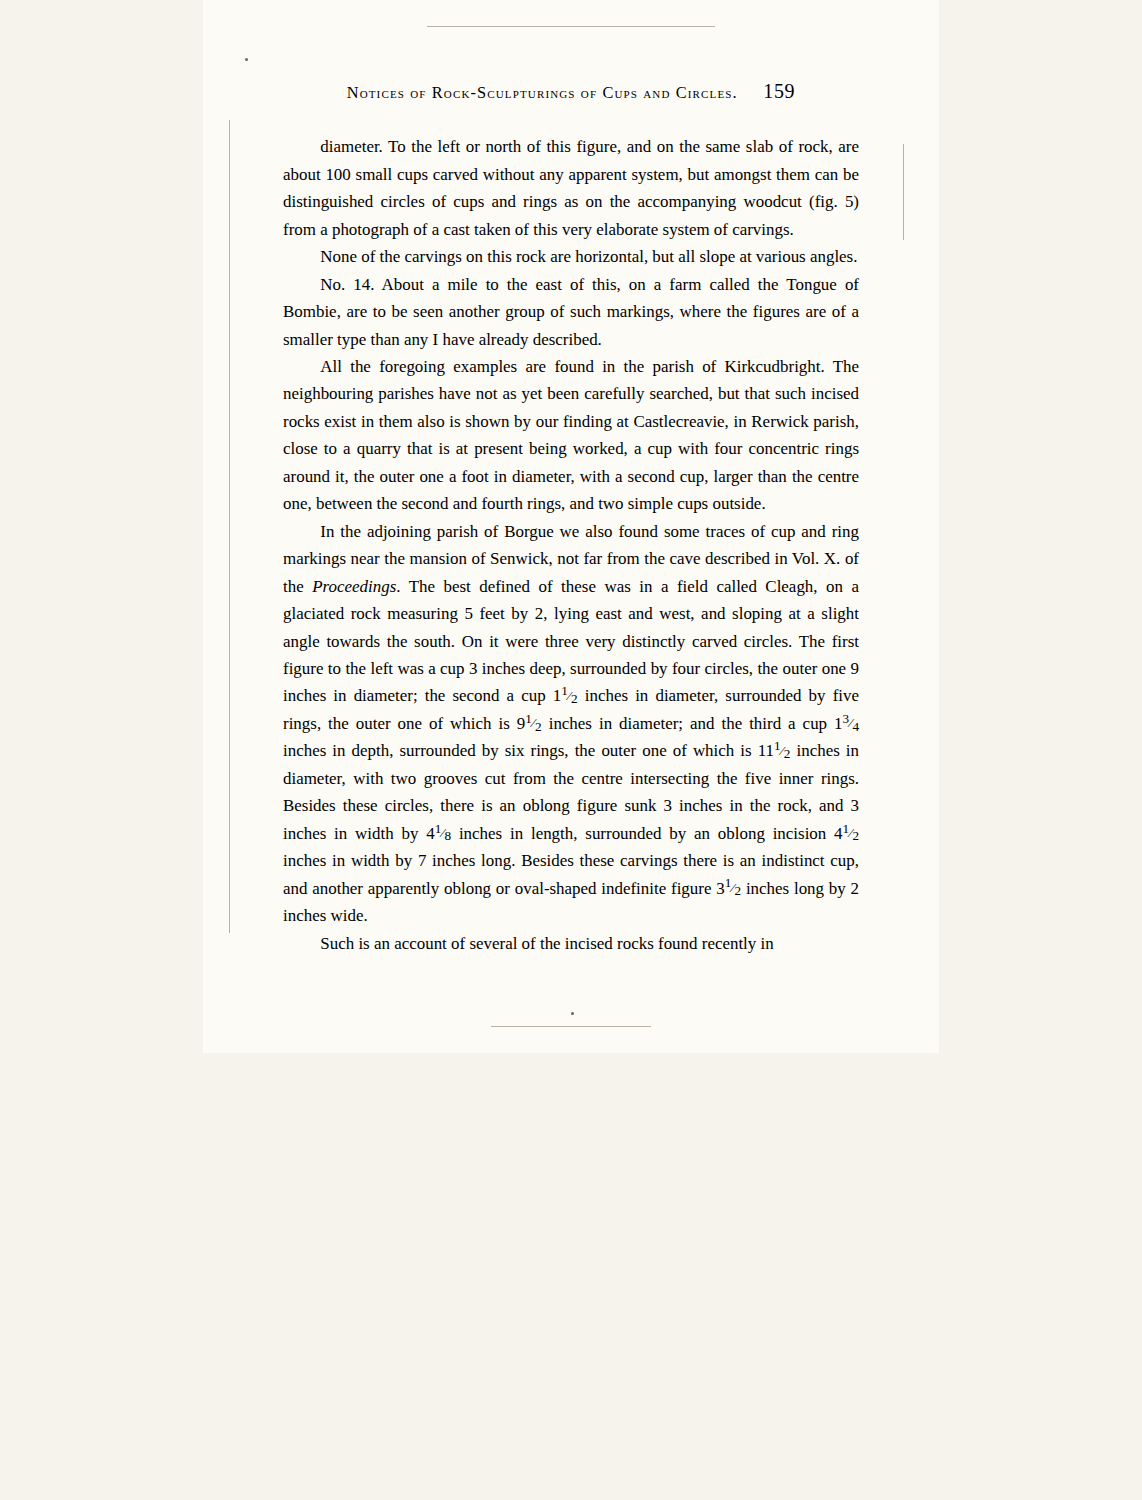Notices of Rock-Sculpturings of Cups and Circles. 159
diameter. To the left or north of this figure, and on the same slab of rock, are about 100 small cups carved without any apparent system, but amongst them can be distinguished circles of cups and rings as on the accompanying woodcut (fig. 5) from a photograph of a cast taken of this very elaborate system of carvings.
None of the carvings on this rock are horizontal, but all slope at various angles.
No. 14. About a mile to the east of this, on a farm called the Tongue of Bombie, are to be seen another group of such markings, where the figures are of a smaller type than any I have already described.
All the foregoing examples are found in the parish of Kirkcudbright. The neighbouring parishes have not as yet been carefully searched, but that such incised rocks exist in them also is shown by our finding at Castlecreavie, in Rerwick parish, close to a quarry that is at present being worked, a cup with four concentric rings around it, the outer one a foot in diameter, with a second cup, larger than the centre one, between the second and fourth rings, and two simple cups outside.
In the adjoining parish of Borgue we also found some traces of cup and ring markings near the mansion of Senwick, not far from the cave described in Vol. X. of the Proceedings. The best defined of these was in a field called Cleagh, on a glaciated rock measuring 5 feet by 2, lying east and west, and sloping at a slight angle towards the south. On it were three very distinctly carved circles. The first figure to the left was a cup 3 inches deep, surrounded by four circles, the outer one 9 inches in diameter; the second a cup 11⁄2 inches in diameter, surrounded by five rings, the outer one of which is 91⁄2 inches in diameter; and the third a cup 13⁄4 inches in depth, surrounded by six rings, the outer one of which is 111⁄2 inches in diameter, with two grooves cut from the centre intersecting the five inner rings. Besides these circles, there is an oblong figure sunk 3 inches in the rock, and 3 inches in width by 41⁄8 inches in length, surrounded by an oblong incision 41⁄2 inches in width by 7 inches long. Besides these carvings there is an indistinct cup, and another apparently oblong or oval-shaped indefinite figure 31⁄2 inches long by 2 inches wide.
Such is an account of several of the incised rocks found recently in